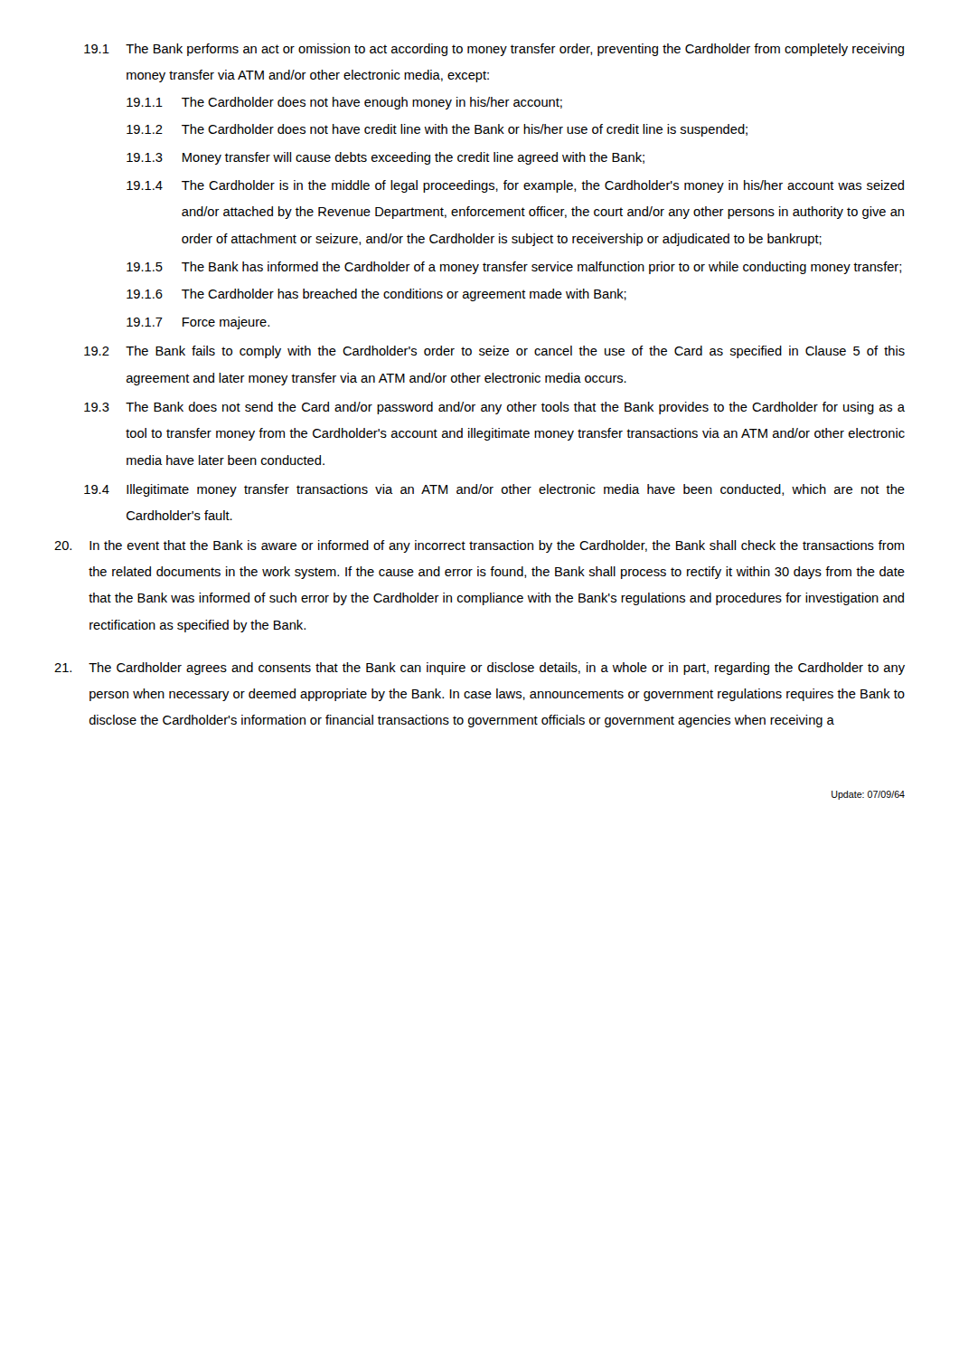19.1 The Bank performs an act or omission to act according to money transfer order, preventing the Cardholder from completely receiving money transfer via ATM and/or other electronic media, except:
19.1.1 The Cardholder does not have enough money in his/her account;
19.1.2 The Cardholder does not have credit line with the Bank or his/her use of credit line is suspended;
19.1.3 Money transfer will cause debts exceeding the credit line agreed with the Bank;
19.1.4 The Cardholder is in the middle of legal proceedings, for example, the Cardholder's money in his/her account was seized and/or attached by the Revenue Department, enforcement officer, the court and/or any other persons in authority to give an order of attachment or seizure, and/or the Cardholder is subject to receivership or adjudicated to be bankrupt;
19.1.5 The Bank has informed the Cardholder of a money transfer service malfunction prior to or while conducting money transfer;
19.1.6 The Cardholder has breached the conditions or agreement made with Bank;
19.1.7 Force majeure.
19.2 The Bank fails to comply with the Cardholder's order to seize or cancel the use of the Card as specified in Clause 5 of this agreement and later money transfer via an ATM and/or other electronic media occurs.
19.3 The Bank does not send the Card and/or password and/or any other tools that the Bank provides to the Cardholder for using as a tool to transfer money from the Cardholder's account and illegitimate money transfer transactions via an ATM and/or other electronic media have later been conducted.
19.4 Illegitimate money transfer transactions via an ATM and/or other electronic media have been conducted, which are not the Cardholder's fault.
20. In the event that the Bank is aware or informed of any incorrect transaction by the Cardholder, the Bank shall check the transactions from the related documents in the work system. If the cause and error is found, the Bank shall process to rectify it within 30 days from the date that the Bank was informed of such error by the Cardholder in compliance with the Bank's regulations and procedures for investigation and rectification as specified by the Bank.
21. The Cardholder agrees and consents that the Bank can inquire or disclose details, in a whole or in part, regarding the Cardholder to any person when necessary or deemed appropriate by the Bank. In case laws, announcements or government regulations requires the Bank to disclose the Cardholder's information or financial transactions to government officials or government agencies when receiving a
Update: 07/09/64